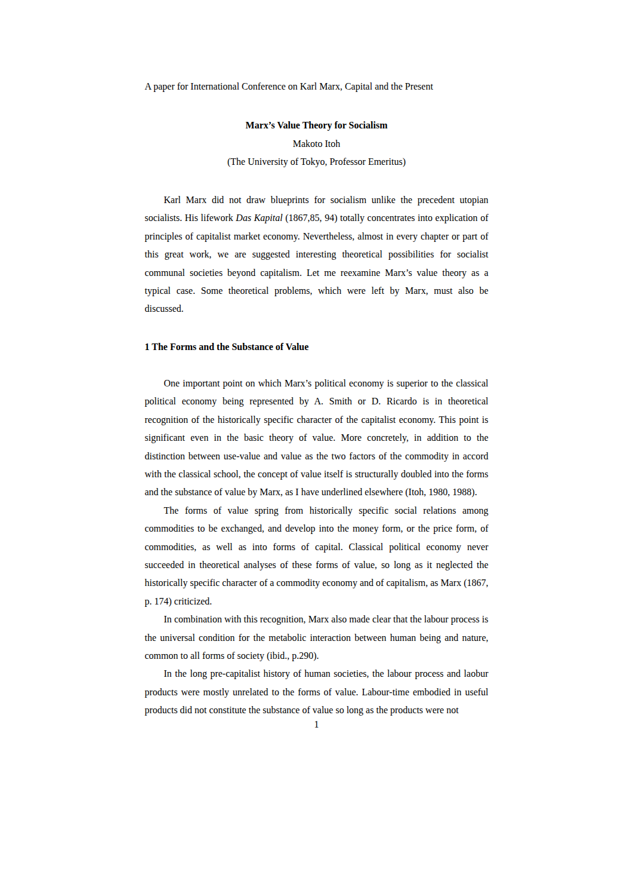A paper for International Conference on Karl Marx, Capital and the Present
Marx’s Value Theory for Socialism
Makoto Itoh
(The University of Tokyo, Professor Emeritus)
Karl Marx did not draw blueprints for socialism unlike the precedent utopian socialists. His lifework Das Kapital (1867,85, 94) totally concentrates into explication of principles of capitalist market economy. Nevertheless, almost in every chapter or part of this great work, we are suggested interesting theoretical possibilities for socialist communal societies beyond capitalism. Let me reexamine Marx’s value theory as a typical case. Some theoretical problems, which were left by Marx, must also be discussed.
1 The Forms and the Substance of Value
One important point on which Marx’s political economy is superior to the classical political economy being represented by A. Smith or D. Ricardo is in theoretical recognition of the historically specific character of the capitalist economy. This point is significant even in the basic theory of value. More concretely, in addition to the distinction between use-value and value as the two factors of the commodity in accord with the classical school, the concept of value itself is structurally doubled into the forms and the substance of value by Marx, as I have underlined elsewhere (Itoh, 1980, 1988).
The forms of value spring from historically specific social relations among commodities to be exchanged, and develop into the money form, or the price form, of commodities, as well as into forms of capital. Classical political economy never succeeded in theoretical analyses of these forms of value, so long as it neglected the historically specific character of a commodity economy and of capitalism, as Marx (1867, p. 174) criticized.
In combination with this recognition, Marx also made clear that the labour process is the universal condition for the metabolic interaction between human being and nature, common to all forms of society (ibid., p.290).
In the long pre-capitalist history of human societies, the labour process and laobur products were mostly unrelated to the forms of value. Labour-time embodied in useful products did not constitute the substance of value so long as the products were not
1